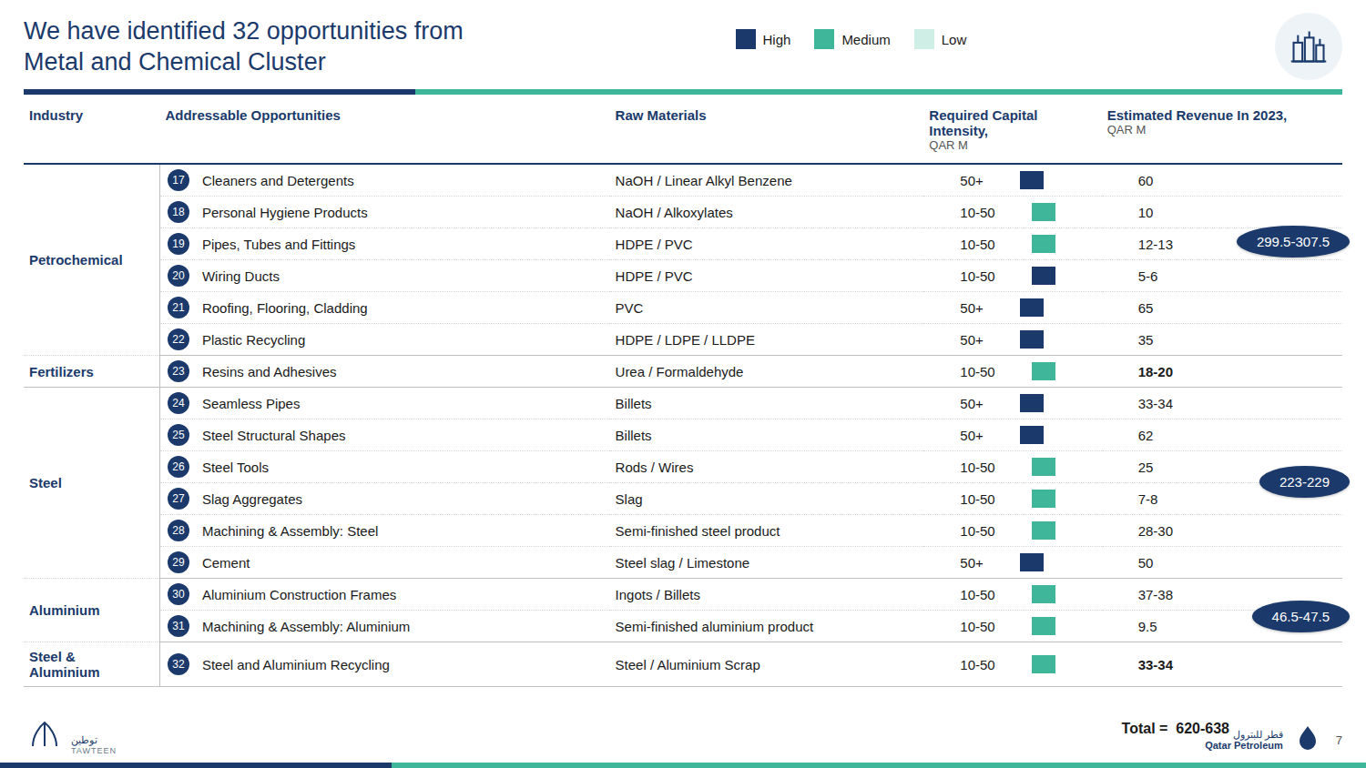We have identified 32 opportunities from
Metal and Chemical Cluster
High Medium Low
| Industry | Addressable Opportunities | Raw Materials | Required Capital Intensity, QAR M | Estimated Revenue In 2023, QAR M |
| --- | --- | --- | --- | --- |
| Petrochemical | 17 Cleaners and Detergents | NaOH / Linear Alkyl Benzene | 50+ | 60 |
| 18 Personal Hygiene Products | NaOH / Alkoxylates | 10-50 | 10 |
| 19 Pipes, Tubes and Fittings | HDPE / PVC | 10-50 | 12-13 |
| 20 Wiring Ducts | HDPE / PVC | 10-50 | 5-6 |
| 21 Roofing, Flooring, Cladding | PVC | 50+ | 65 |
| 22 Plastic Recycling | HDPE / LDPE / LLDPE | 50+ | 35 |
| Fertilizers | 23 Resins and Adhesives | Urea / Formaldehyde | 10-50 | 18-20 |
| Steel | 24 Seamless Pipes | Billets | 50+ | 33-34 |
| 25 Steel Structural Shapes | Billets | 50+ | 62 |
| 26 Steel Tools | Rods / Wires | 10-50 | 25 |
| 27 Slag Aggregates | Slag | 10-50 | 7-8 |
| 28 Machining & Assembly: Steel | Semi-finished steel product | 10-50 | 28-30 |
| 29 Cement | Steel slag / Limestone | 50+ | 50 |
| Aluminium | 30 Aluminium Construction Frames | Ingots / Billets | 10-50 | 37-38 |
| 31 Machining & Assembly: Aluminium | Semi-finished aluminium product | 10-50 | 9.5 |
| Steel & Aluminium | 32 Steel and Aluminium Recycling | Steel / Aluminium Scrap | 10-50 | 33-34 |
299.5-307.5
223-229
46.5-47.5
Total = 620-638
توطين
TAWTEEN
قطر للبترول
Qatar Petroleum
7